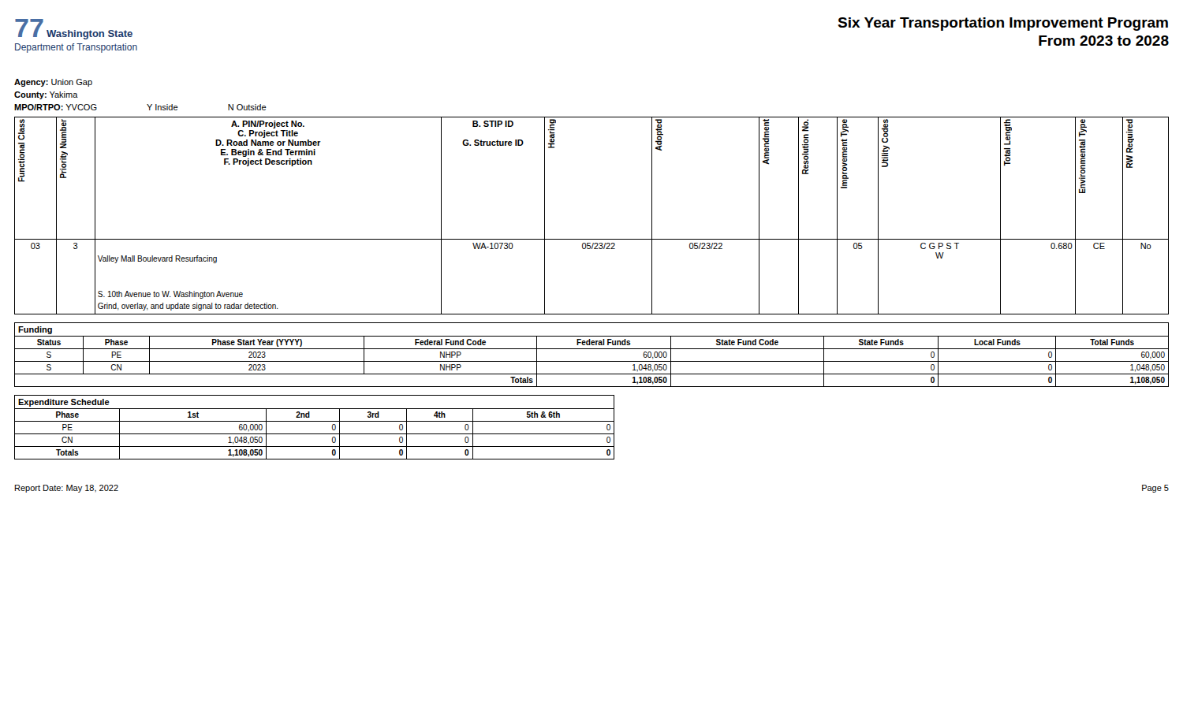77 Washington State
Department of Transportation
Six Year Transportation Improvement Program
From 2023 to 2028
Agency: Union Gap
County: Yakima
MPO/RTPO: YVCOG Y Inside N Outside
| Functional Class | Priority Number | A. PIN/Project No. C. Project Title D. Road Name or Number E. Begin & End Termini F. Project Description | B. STIP ID G. Structure ID | Hearing | Adopted | Amendment | Resolution No. | Improvement Type | Utility Codes | Total Length | Environmental Type | RW Required |
| --- | --- | --- | --- | --- | --- | --- | --- | --- | --- | --- | --- | --- |
| 03 | 3 | Valley Mall Boulevard Resurfacing S. 10th Avenue to W. Washington Avenue Grind, overlay, and update signal to radar detection. | WA-10730 | 05/23/22 | 05/23/22 | | | 05 | C G P S T W | 0.680 | CE | No |
Funding
| Status | Phase | Phase Start Year (YYYY) | Federal Fund Code | Federal Funds | State Fund Code | State Funds | Local Funds | Total Funds |
| --- | --- | --- | --- | --- | --- | --- | --- | --- |
| S | PE | 2023 | NHPP | 60,000 | | 0 | 0 | 60,000 |
| S | CN | 2023 | NHPP | 1,048,050 | | 0 | 0 | 1,048,050 |
| Totals | 1,108,050 | | 0 | 0 | 1,108,050 |
Expenditure Schedule
| Phase | 1st | 2nd | 3rd | 4th | 5th & 6th |
| --- | --- | --- | --- | --- | --- |
| PE | 60,000 | 0 | 0 | 0 | 0 |
| CN | 1,048,050 | 0 | 0 | 0 | 0 |
| Totals | 1,108,050 | 0 | 0 | 0 | 0 |
Report Date: May 18, 2022 Page 5